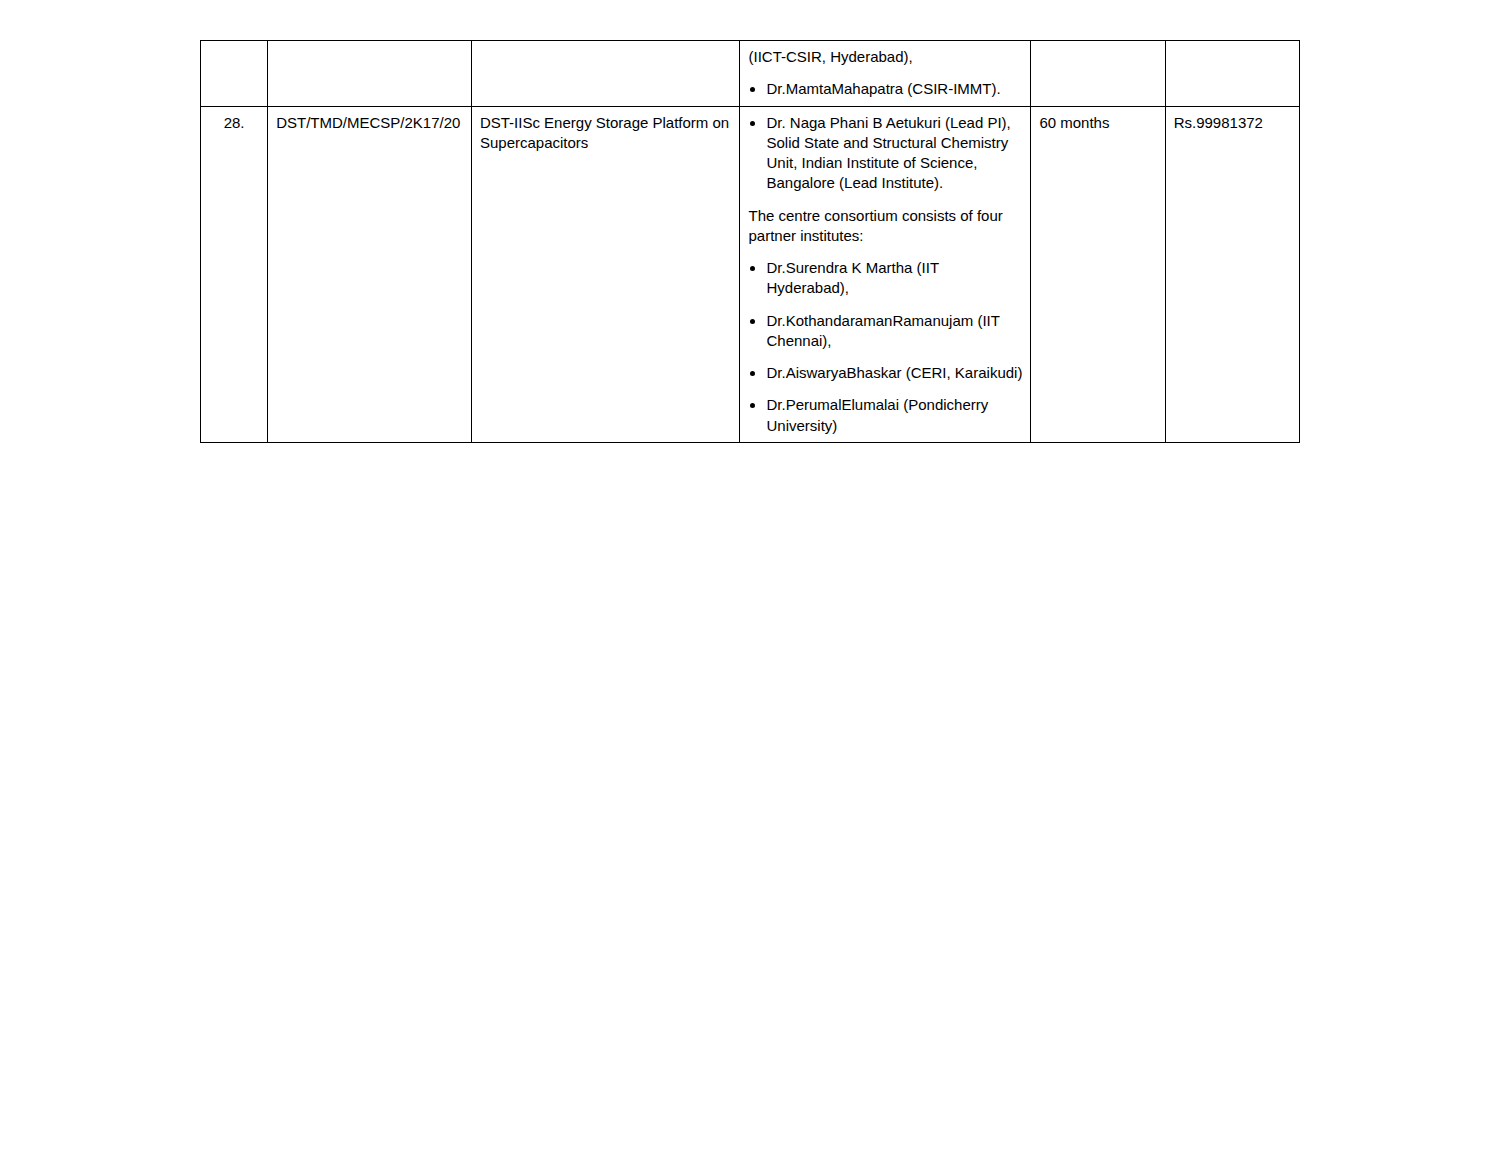| | | | (IICT-CSIR, Hyderabad), Dr.MamtaMahapatra (CSIR-IMMT). | | |
| 28. | DST/TMD/MECSP/2K17/20 | DST-IISc Energy Storage Platform on Supercapacitors | Dr. Naga Phani B Aetukuri (Lead PI), Solid State and Structural Chemistry Unit, Indian Institute of Science, Bangalore (Lead Institute). The centre consortium consists of four partner institutes: Dr.Surendra K Martha (IIT Hyderabad), Dr.KothandaramanRamanujam (IIT Chennai), Dr.AiswaryaBhaskar (CERI, Karaikudi) Dr.PerumalElumalai (Pondicherry University) | 60 months | Rs.99981372 |